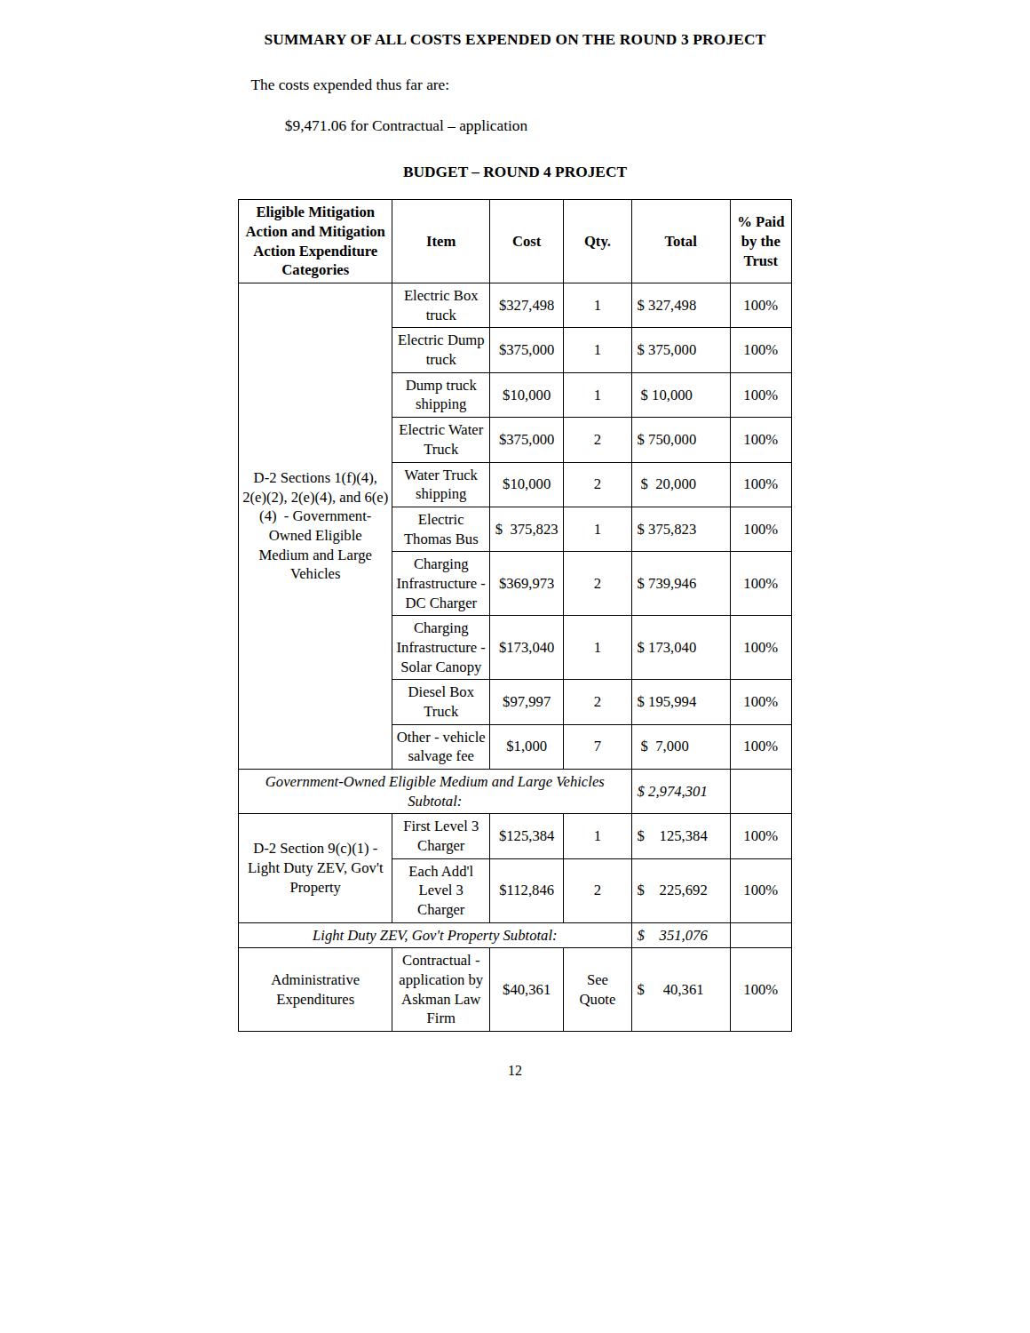SUMMARY OF ALL COSTS EXPENDED ON THE ROUND 3 PROJECT
The costs expended thus far are:
$9,471.06 for Contractual – application
BUDGET – ROUND 4 PROJECT
| Eligible Mitigation Action and Mitigation Action Expenditure Categories | Item | Cost | Qty. | Total | % Paid by the Trust |
| --- | --- | --- | --- | --- | --- |
| D-2 Sections 1(f)(4), 2(e)(2), 2(e)(4), and 6(e)(4) - Government-Owned Eligible Medium and Large Vehicles | Electric Box truck | $327,498 | 1 | $ 327,498 | 100% |
| Electric Dump truck | $375,000 | 1 | $ 375,000 | 100% |
| Dump truck shipping | $10,000 | 1 | $ 10,000 | 100% |
| Electric Water Truck | $375,000 | 2 | $ 750,000 | 100% |
| Water Truck shipping | $10,000 | 2 | $ 20,000 | 100% |
| Electric Thomas Bus | $ 375,823 | 1 | $ 375,823 | 100% |
| Charging Infrastructure - DC Charger | $369,973 | 2 | $ 739,946 | 100% |
| Charging Infrastructure - Solar Canopy | $173,040 | 1 | $ 173,040 | 100% |
| Diesel Box Truck | $97,997 | 2 | $ 195,994 | 100% |
| Other - vehicle salvage fee | $1,000 | 7 | $ 7,000 | 100% |
| Government-Owned Eligible Medium and Large Vehicles Subtotal: | $ 2,974,301 | |
| D-2 Section 9(c)(1) - Light Duty ZEV, Gov't Property | First Level 3 Charger | $125,384 | 1 | $ 125,384 | 100% |
| Each Add'l Level 3 Charger | $112,846 | 2 | $ 225,692 | 100% |
| Light Duty ZEV, Gov't Property Subtotal: | $ 351,076 | |
| Administrative Expenditures | Contractual - application by Askman Law Firm | $40,361 | See Quote | $ 40,361 | 100% |
12